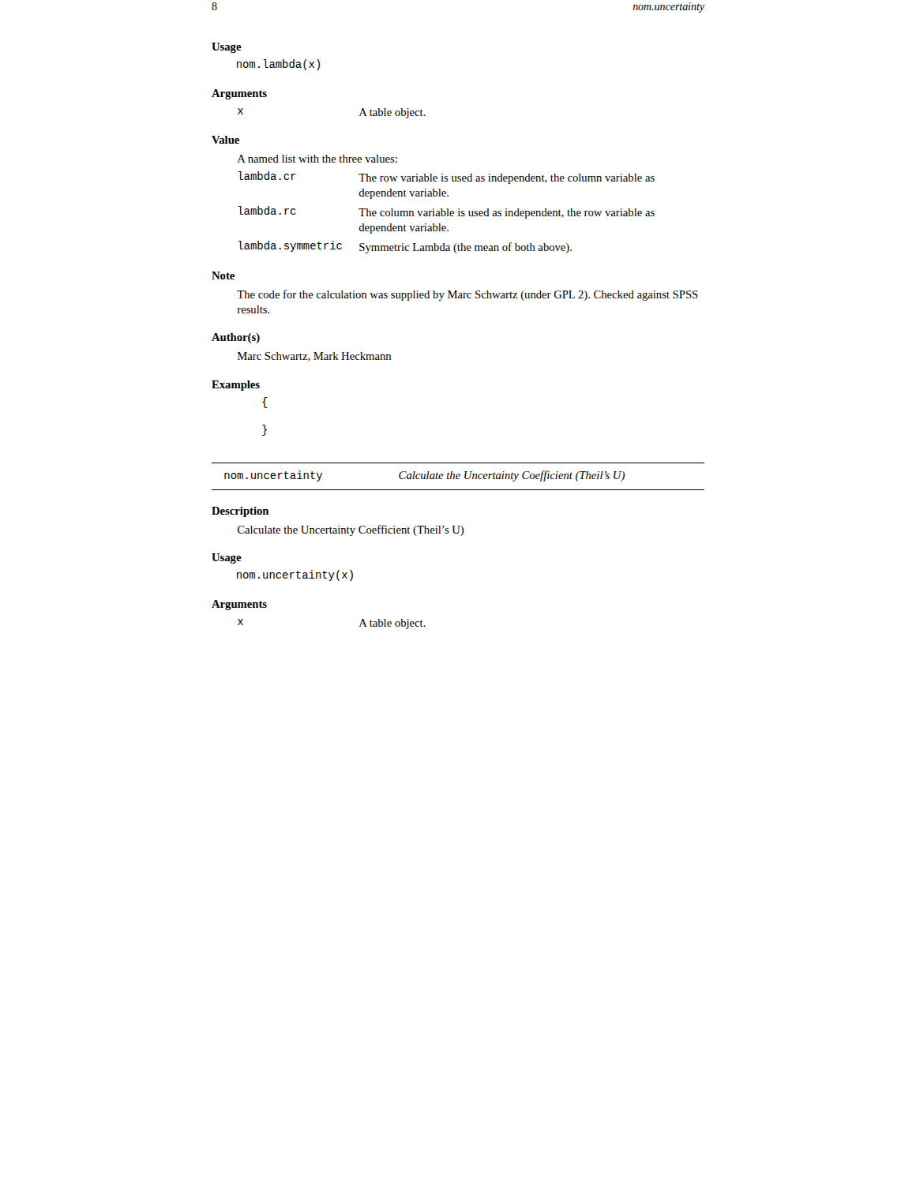8 nom.uncertainty
Usage
nom.lambda(x)
Arguments
x
A table object.
Value
A named list with the three values:
lambda.cr
The row variable is used as independent, the column variable as dependent variable.
lambda.rc
The column variable is used as independent, the row variable as dependent variable.
lambda.symmetric
Symmetric Lambda (the mean of both above).
Note
The code for the calculation was supplied by Marc Schwartz (under GPL 2). Checked against SPSS results.
Author(s)
Marc Schwartz, Mark Heckmann
Examples
{

}
nom.uncertainty Calculate the Uncertainty Coefficient (Theil’s U)
Description
Calculate the Uncertainty Coefficient (Theil’s U)
Usage
nom.uncertainty(x)
Arguments
x
A table object.